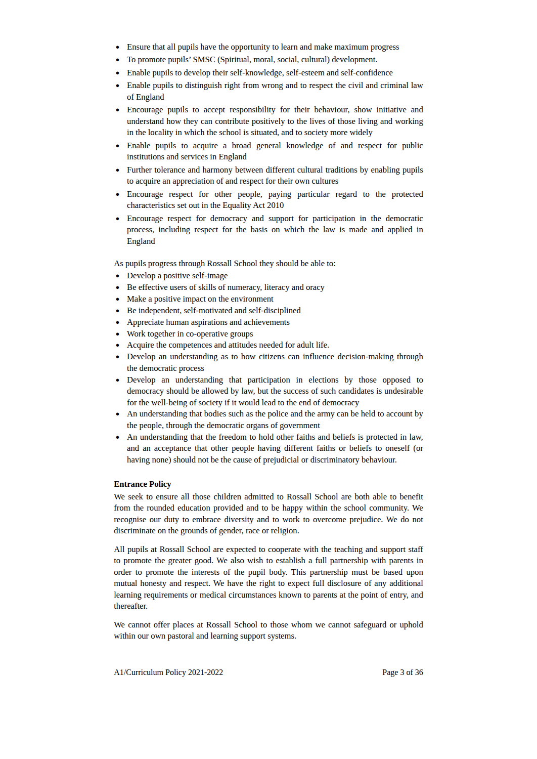Ensure that all pupils have the opportunity to learn and make maximum progress
To promote pupils’ SMSC (Spiritual, moral, social, cultural) development.
Enable pupils to develop their self-knowledge, self-esteem and self-confidence
Enable pupils to distinguish right from wrong and to respect the civil and criminal law of England
Encourage pupils to accept responsibility for their behaviour, show initiative and understand how they can contribute positively to the lives of those living and working in the locality in which the school is situated, and to society more widely
Enable pupils to acquire a broad general knowledge of and respect for public institutions and services in England
Further tolerance and harmony between different cultural traditions by enabling pupils to acquire an appreciation of and respect for their own cultures
Encourage respect for other people, paying particular regard to the protected characteristics set out in the Equality Act 2010
Encourage respect for democracy and support for participation in the democratic process, including respect for the basis on which the law is made and applied in England
As pupils progress through Rossall School they should be able to:
Develop a positive self-image
Be effective users of skills of numeracy, literacy and oracy
Make a positive impact on the environment
Be independent, self-motivated and self-disciplined
Appreciate human aspirations and achievements
Work together in co-operative groups
Acquire the competences and attitudes needed for adult life.
Develop an understanding as to how citizens can influence decision-making through the democratic process
Develop an understanding that participation in elections by those opposed to democracy should be allowed by law, but the success of such candidates is undesirable for the well-being of society if it would lead to the end of democracy
An understanding that bodies such as the police and the army can be held to account by the people, through the democratic organs of government
An understanding that the freedom to hold other faiths and beliefs is protected in law, and an acceptance that other people having different faiths or beliefs to oneself (or having none) should not be the cause of prejudicial or discriminatory behaviour.
Entrance Policy
We seek to ensure all those children admitted to Rossall School are both able to benefit from the rounded education provided and to be happy within the school community. We recognise our duty to embrace diversity and to work to overcome prejudice. We do not discriminate on the grounds of gender, race or religion.
All pupils at Rossall School are expected to cooperate with the teaching and support staff to promote the greater good. We also wish to establish a full partnership with parents in order to promote the interests of the pupil body. This partnership must be based upon mutual honesty and respect. We have the right to expect full disclosure of any additional learning requirements or medical circumstances known to parents at the point of entry, and thereafter.
We cannot offer places at Rossall School to those whom we cannot safeguard or uphold within our own pastoral and learning support systems.
A1/Curriculum Policy 2021-2022 Page 3 of 36